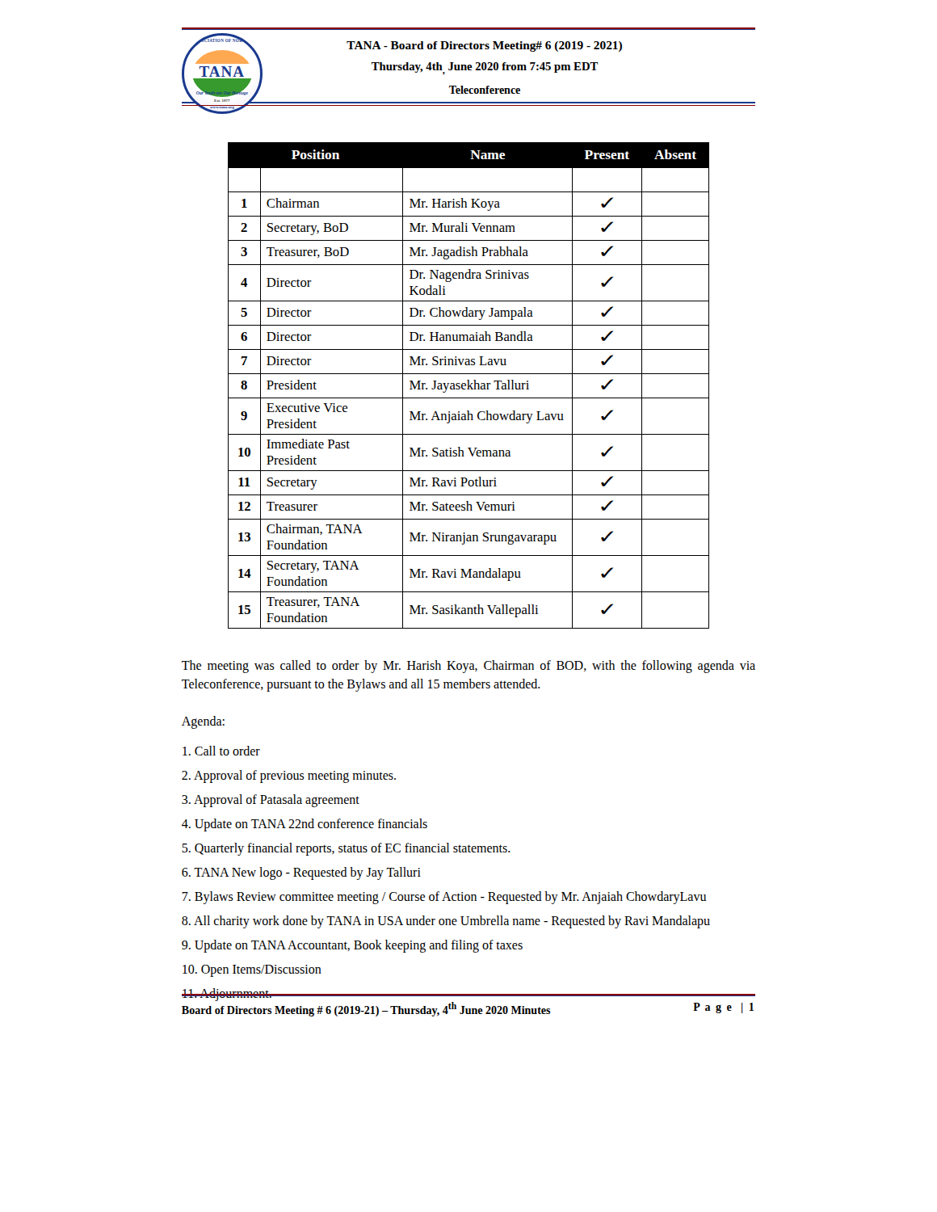TELUGU ASSOCIATION OF NORTH AMERICA
TANA
Our Youth are Our Heritage
Est. 1977
www.tana.org
TANA - Board of Directors Meeting# 6 (2019 - 2021)
Thursday, 4th, June 2020 from 7:45 pm EDT
Teleconference
| Position | Name | Present | Absent |
| --- | --- | --- | --- |
| 1 | Chairman | Mr. Harish Koya | ✓ | |
| 2 | Secretary, BoD | Mr. Murali Vennam | ✓ | |
| 3 | Treasurer, BoD | Mr. Jagadish Prabhala | ✓ | |
| 4 | Director | Dr. Nagendra Srinivas Kodali | ✓ | |
| 5 | Director | Dr. Chowdary Jampala | ✓ | |
| 6 | Director | Dr. Hanumaiah Bandla | ✓ | |
| 7 | Director | Mr. Srinivas Lavu | ✓ | |
| 8 | President | Mr. Jayasekhar Talluri | ✓ | |
| 9 | Executive Vice President | Mr. Anjaiah Chowdary Lavu | ✓ | |
| 10 | Immediate Past President | Mr. Satish Vemana | ✓ | |
| 11 | Secretary | Mr. Ravi Potluri | ✓ | |
| 12 | Treasurer | Mr. Sateesh Vemuri | ✓ | |
| 13 | Chairman, TANA Foundation | Mr. Niranjan Srungavarapu | ✓ | |
| 14 | Secretary, TANA Foundation | Mr. Ravi Mandalapu | ✓ | |
| 15 | Treasurer, TANA Foundation | Mr. Sasikanth Vallepalli | ✓ | |
The meeting was called to order by Mr. Harish Koya, Chairman of BOD, with the following agenda via Teleconference, pursuant to the Bylaws and all 15 members attended.
Agenda:
1. Call to order
2. Approval of previous meeting minutes.
3. Approval of Patasala agreement
4. Update on TANA 22nd conference financials
5. Quarterly financial reports, status of EC financial statements.
6. TANA New logo - Requested by Jay Talluri
7. Bylaws Review committee meeting / Course of Action - Requested by Mr. Anjaiah ChowdaryLavu
8. All charity work done by TANA in USA under one Umbrella name - Requested by Ravi Mandalapu
9. Update on TANA Accountant, Book keeping and filing of taxes
10. Open Items/Discussion
11. Adjournment.
Board of Directors Meeting # 6 (2019-21) – Thursday, 4th June 2020 Minutes
P a g e | 1